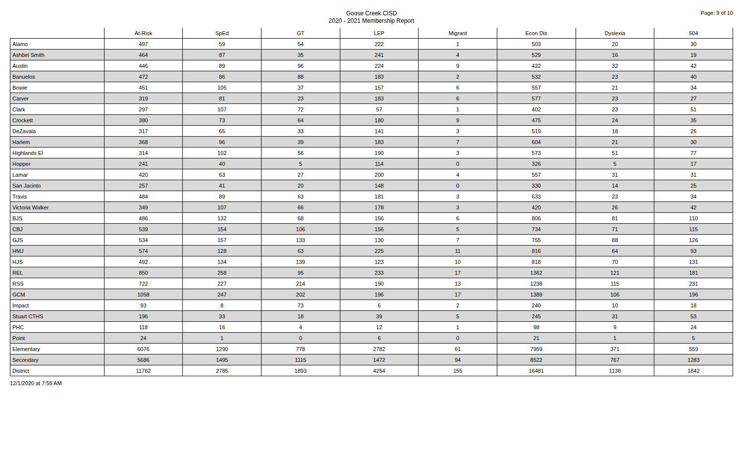Page: 9 of 10
Goose Creek CISD
2020 - 2021 Membership Report
| | At-Risk | SpEd | GT | LEP | Migrant | Econ Dis | Dyslexia | 504 |
| --- | --- | --- | --- | --- | --- | --- | --- | --- |
| Alamo | 497 | 59 | 54 | 222 | 1 | 503 | 20 | 30 |
| Ashbel Smith | 464 | 87 | 35 | 241 | 4 | 529 | 16 | 19 |
| Austin | 446 | 89 | 96 | 224 | 9 | 422 | 32 | 42 |
| Banuelos | 472 | 86 | 88 | 183 | 2 | 532 | 23 | 40 |
| Bowie | 451 | 105 | 37 | 157 | 6 | 557 | 21 | 34 |
| Carver | 319 | 81 | 23 | 183 | 6 | 577 | 23 | 27 |
| Clark | 297 | 107 | 72 | 57 | 1 | 402 | 23 | 51 |
| Crockett | 380 | 73 | 64 | 180 | 9 | 475 | 24 | 35 |
| DeZavala | 317 | 65 | 33 | 141 | 3 | 519 | 18 | 25 |
| Harlem | 368 | 96 | 39 | 183 | 7 | 604 | 21 | 30 |
| Highlands El | 314 | 102 | 56 | 190 | 3 | 573 | 51 | 77 |
| Hopper | 241 | 40 | 5 | 114 | 0 | 326 | 5 | 17 |
| Lamar | 420 | 63 | 27 | 200 | 4 | 557 | 31 | 31 |
| San Jacinto | 257 | 41 | 20 | 148 | 0 | 330 | 14 | 25 |
| Travis | 484 | 89 | 63 | 181 | 3 | 633 | 23 | 34 |
| Victoria Walker | 349 | 107 | 66 | 178 | 3 | 420 | 26 | 42 |
| BJS | 486 | 132 | 68 | 156 | 6 | 806 | 81 | 110 |
| CBJ | 539 | 154 | 106 | 156 | 5 | 734 | 71 | 115 |
| GJS | 534 | 157 | 133 | 130 | 7 | 755 | 88 | 126 |
| HMJ | 574 | 128 | 63 | 225 | 11 | 816 | 64 | 93 |
| HJS | 492 | 134 | 139 | 123 | 10 | 818 | 70 | 131 |
| REL | 850 | 258 | 95 | 233 | 17 | 1362 | 121 | 181 |
| RSS | 722 | 227 | 214 | 190 | 13 | 1238 | 115 | 231 |
| GCM | 1058 | 247 | 202 | 196 | 17 | 1389 | 106 | 196 |
| Impact | 93 | 8 | 73 | 6 | 2 | 240 | 10 | 18 |
| Stuart CTHS | 196 | 33 | 18 | 39 | 5 | 245 | 31 | 53 |
| PHC | 118 | 16 | 4 | 12 | 1 | 98 | 9 | 24 |
| Point | 24 | 1 | 0 | 6 | 0 | 21 | 1 | 5 |
| Elementary | 6076 | 1290 | 778 | 2782 | 61 | 7959 | 371 | 559 |
| Secondary | 5686 | 1495 | 1115 | 1472 | 94 | 8522 | 767 | 1283 |
| District | 11762 | 2785 | 1893 | 4254 | 155 | 16481 | 1138 | 1842 |
12/1/2020 at 7:55 AM